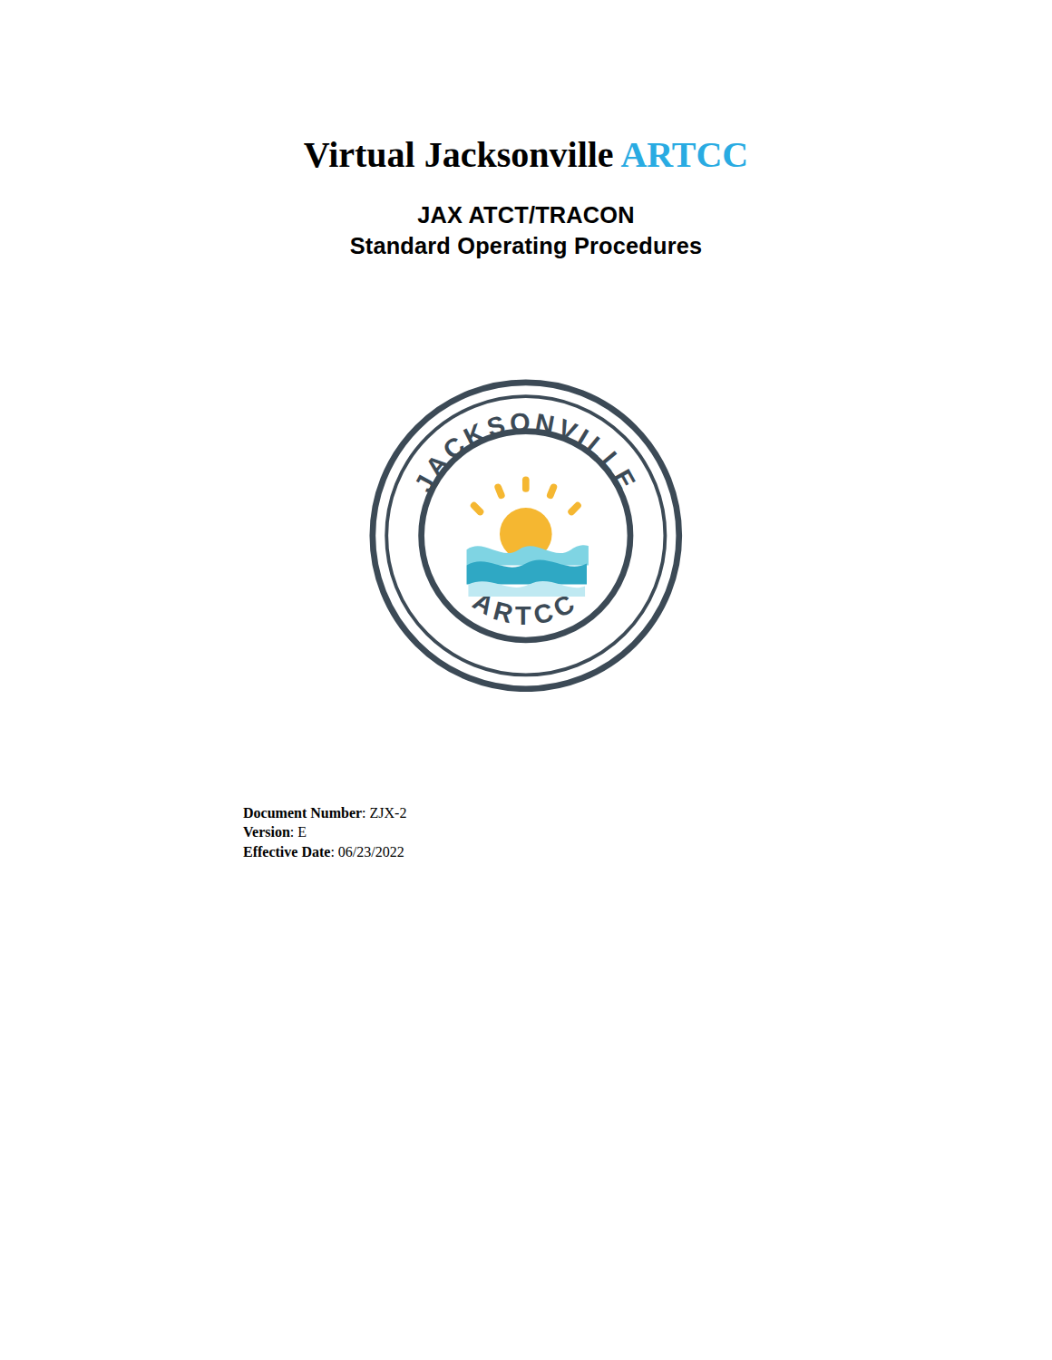Virtual Jacksonville ARTCC
JAX ATCT/TRACON
Standard Operating Procedures
JACKSONVILLE ARTCC
Document Number: ZJX-2
Version: E
Effective Date: 06/23/2022